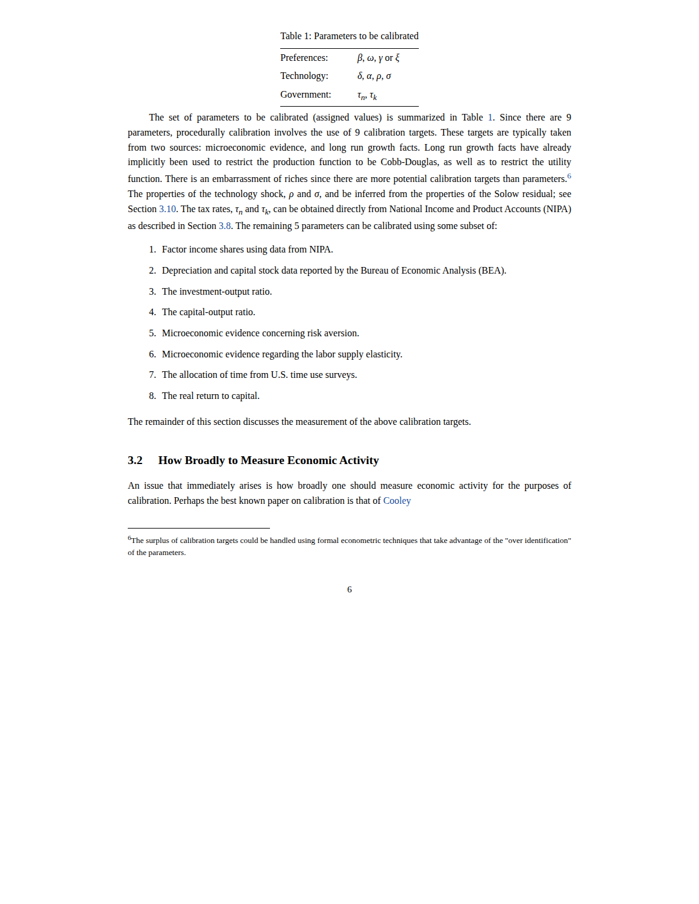Table 1: Parameters to be calibrated
| Preferences: | β , ω , γ or ξ |
| Technology: | δ , α , ρ , σ |
| Government: | τ n , τ k |
The set of parameters to be calibrated (assigned values) is summarized in Table 1. Since there are 9 parameters, procedurally calibration involves the use of 9 calibration targets. These targets are typically taken from two sources: microeconomic evidence, and long run growth facts. Long run growth facts have already implicitly been used to restrict the production function to be Cobb-Douglas, as well as to restrict the utility function. There is an embarrassment of riches since there are more potential calibration targets than parameters.6 The properties of the technology shock, ρ and σ, and be inferred from the properties of the Solow residual; see Section 3.10. The tax rates, τn and τk, can be obtained directly from National Income and Product Accounts (NIPA) as described in Section 3.8. The remaining 5 parameters can be calibrated using some subset of:
Factor income shares using data from NIPA.
Depreciation and capital stock data reported by the Bureau of Economic Analysis (BEA).
The investment-output ratio.
The capital-output ratio.
Microeconomic evidence concerning risk aversion.
Microeconomic evidence regarding the labor supply elasticity.
The allocation of time from U.S. time use surveys.
The real return to capital.
The remainder of this section discusses the measurement of the above calibration targets.
3.2 How Broadly to Measure Economic Activity
An issue that immediately arises is how broadly one should measure economic activity for the purposes of calibration. Perhaps the best known paper on calibration is that of Cooley
6The surplus of calibration targets could be handled using formal econometric techniques that take advantage of the "over identification" of the parameters.
6